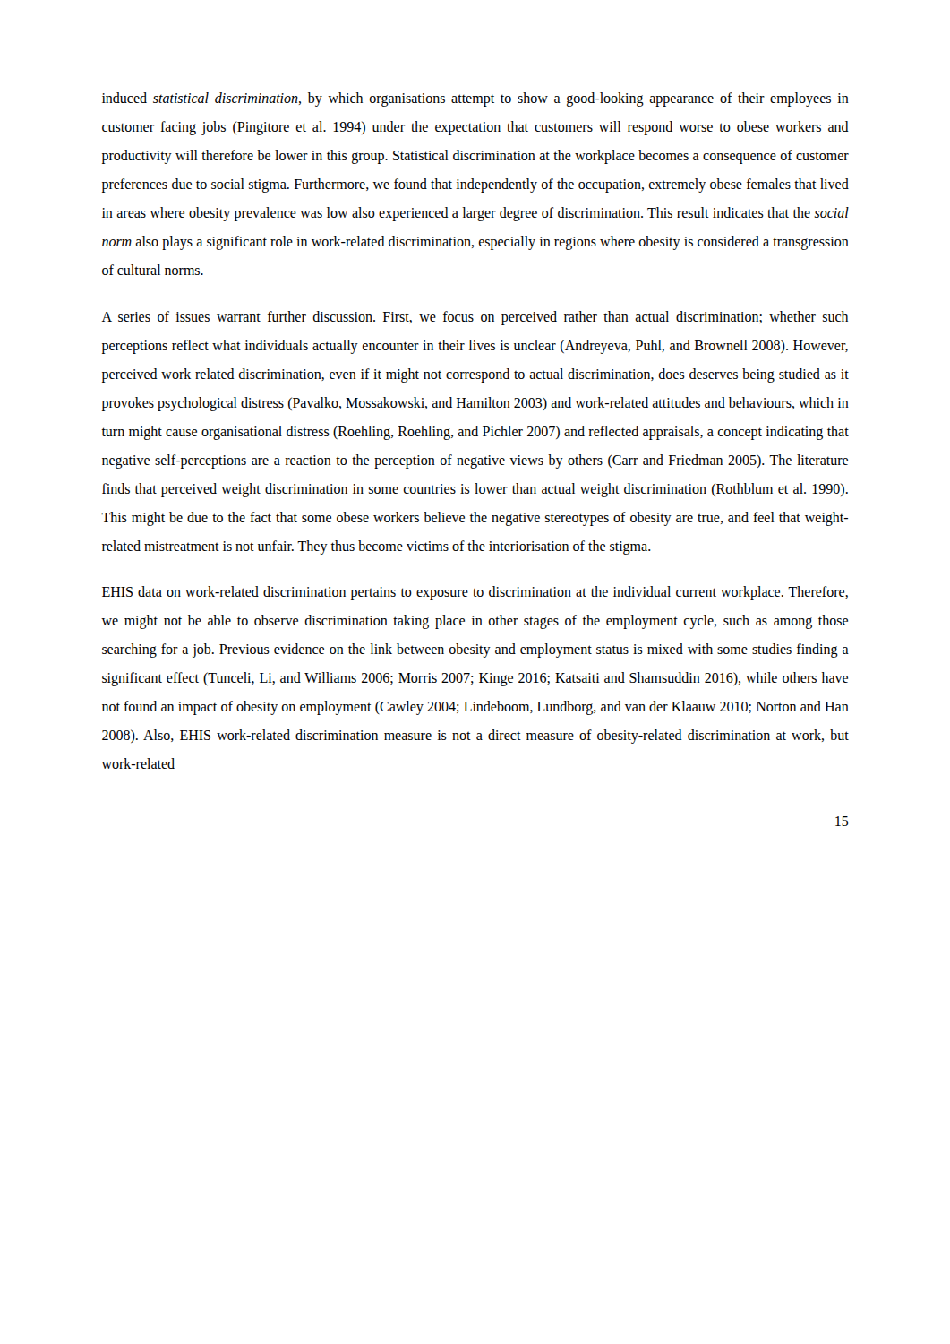induced statistical discrimination, by which organisations attempt to show a good-looking appearance of their employees in customer facing jobs (Pingitore et al. 1994) under the expectation that customers will respond worse to obese workers and productivity will therefore be lower in this group. Statistical discrimination at the workplace becomes a consequence of customer preferences due to social stigma. Furthermore, we found that independently of the occupation, extremely obese females that lived in areas where obesity prevalence was low also experienced a larger degree of discrimination. This result indicates that the social norm also plays a significant role in work-related discrimination, especially in regions where obesity is considered a transgression of cultural norms.
A series of issues warrant further discussion. First, we focus on perceived rather than actual discrimination; whether such perceptions reflect what individuals actually encounter in their lives is unclear (Andreyeva, Puhl, and Brownell 2008). However, perceived work related discrimination, even if it might not correspond to actual discrimination, does deserves being studied as it provokes psychological distress (Pavalko, Mossakowski, and Hamilton 2003) and work-related attitudes and behaviours, which in turn might cause organisational distress (Roehling, Roehling, and Pichler 2007) and reflected appraisals, a concept indicating that negative self-perceptions are a reaction to the perception of negative views by others (Carr and Friedman 2005). The literature finds that perceived weight discrimination in some countries is lower than actual weight discrimination (Rothblum et al. 1990). This might be due to the fact that some obese workers believe the negative stereotypes of obesity are true, and feel that weight-related mistreatment is not unfair. They thus become victims of the interiorisation of the stigma.
EHIS data on work-related discrimination pertains to exposure to discrimination at the individual current workplace. Therefore, we might not be able to observe discrimination taking place in other stages of the employment cycle, such as among those searching for a job. Previous evidence on the link between obesity and employment status is mixed with some studies finding a significant effect (Tunceli, Li, and Williams 2006; Morris 2007; Kinge 2016; Katsaiti and Shamsuddin 2016), while others have not found an impact of obesity on employment (Cawley 2004; Lindeboom, Lundborg, and van der Klaauw 2010; Norton and Han 2008). Also, EHIS work-related discrimination measure is not a direct measure of obesity-related discrimination at work, but work-related
15